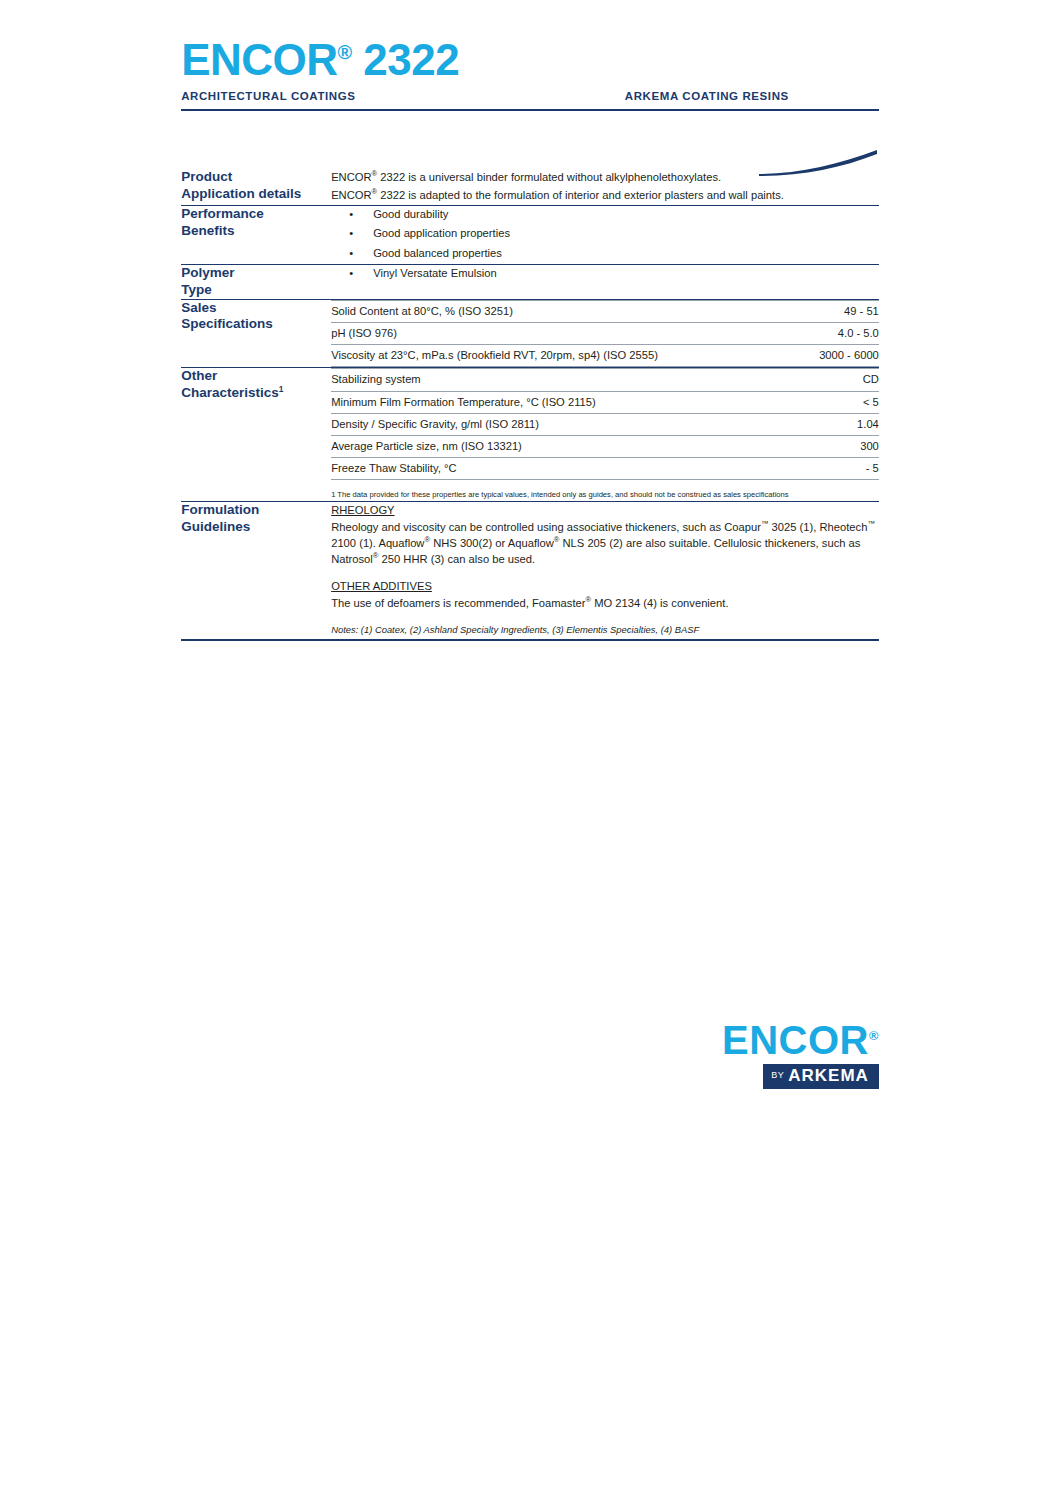ENCOR® 2322
ARCHITECTURAL COATINGS
ARKEMA COATING RESINS
| Product Application details | ENCOR ® 2322 is a universal binder formulated without alkylphenolethoxylates. ENCOR ® 2322 is adapted to the formulation of interior and exterior plasters and wall paints. |
| Performance Benefits | Good durability Good application properties Good balanced properties |
| Polymer Type | Vinyl Versatate Emulsion |
| Sales Specifications | / Solid Content at 80°C, % (ISO 3251) / 49 - 51 / / pH (ISO 976) / 4.0 - 5.0 / / Viscosity at 23°C, mPa.s (Brookfield RVT, 20rpm, sp4) (ISO 2555) / 3000 - 6000 / |
| Other Characteristics 1 | / Stabilizing system / CD / / Minimum Film Formation Temperature, °C (ISO 2115) / < 5 / / Density / Specific Gravity, g/ml (ISO 2811) / 1.04 / / Average Particle size, nm (ISO 13321) / 300 / / Freeze Thaw Stability, °C / - 5 / 1 The data provided for these properties are typical values, intended only as guides, and should not be construed as sales specifications |
| Formulation Guidelines | RHEOLOGY Rheology and viscosity can be controlled using associative thickeners, such as Coapur ™ 3025 (1), Rheotech ™ 2100 (1). Aquaflow ® NHS 300(2) or Aquaflow ® NLS 205 (2) are also suitable. Cellulosic thickeners, such as Natrosol ® 250 HHR (3) can also be used. OTHER ADDITIVES The use of defoamers is recommended, Foamaster ® MO 2134 (4) is convenient. Notes: (1) Coatex, (2) Ashland Specialty Ingredients, (3) Elementis Specialties, (4) BASF |
ENCOR®
BYARKEMA